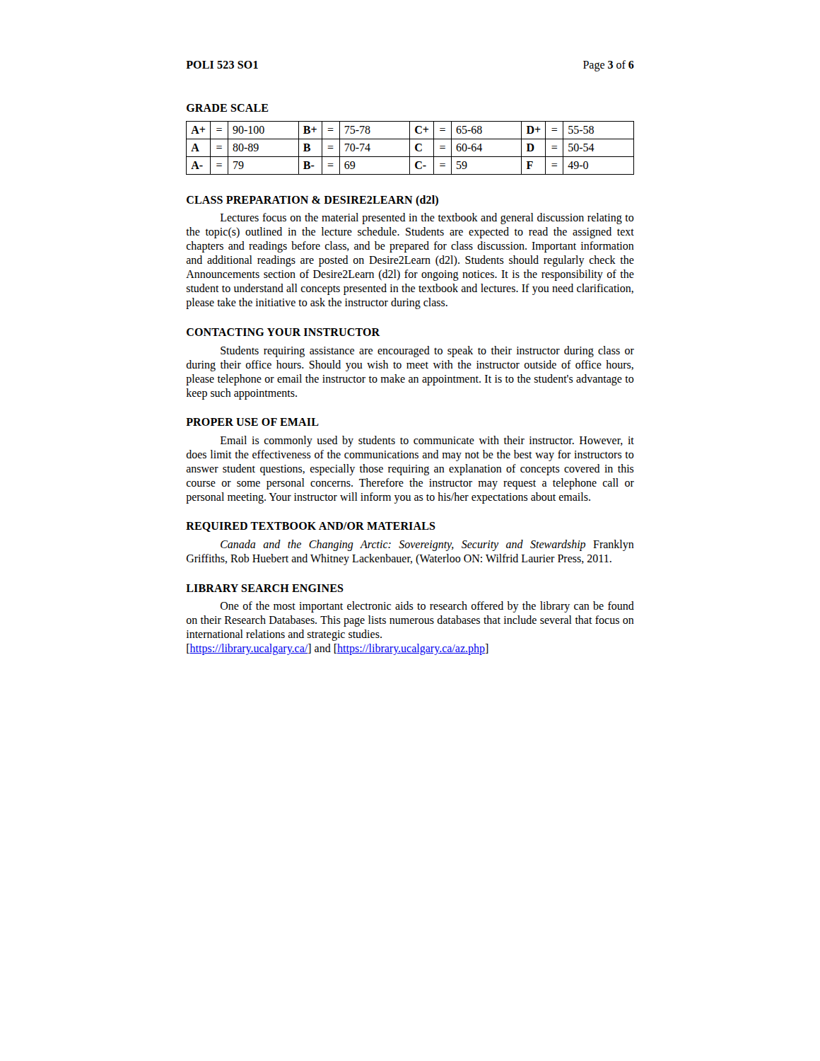POLI 523 SO1
Page 3 of 6
GRADE SCALE
| A+ | = | 90-100 | B+ | = | 75-78 | C+ | = | 65-68 | D+ | = | 55-58 |
| A | = | 80-89 | B | = | 70-74 | C | = | 60-64 | D | = | 50-54 |
| A- | = | 79 | B- | = | 69 | C- | = | 59 | F | = | 49-0 |
CLASS PREPARATION & DESIRE2LEARN (d2l)
Lectures focus on the material presented in the textbook and general discussion relating to the topic(s) outlined in the lecture schedule. Students are expected to read the assigned text chapters and readings before class, and be prepared for class discussion. Important information and additional readings are posted on Desire2Learn (d2l). Students should regularly check the Announcements section of Desire2Learn (d2l) for ongoing notices. It is the responsibility of the student to understand all concepts presented in the textbook and lectures. If you need clarification, please take the initiative to ask the instructor during class.
CONTACTING YOUR INSTRUCTOR
Students requiring assistance are encouraged to speak to their instructor during class or during their office hours. Should you wish to meet with the instructor outside of office hours, please telephone or email the instructor to make an appointment. It is to the student's advantage to keep such appointments.
PROPER USE OF EMAIL
Email is commonly used by students to communicate with their instructor. However, it does limit the effectiveness of the communications and may not be the best way for instructors to answer student questions, especially those requiring an explanation of concepts covered in this course or some personal concerns. Therefore the instructor may request a telephone call or personal meeting. Your instructor will inform you as to his/her expectations about emails.
REQUIRED TEXTBOOK AND/OR MATERIALS
Canada and the Changing Arctic: Sovereignty, Security and Stewardship Franklyn Griffiths, Rob Huebert and Whitney Lackenbauer, (Waterloo ON: Wilfrid Laurier Press, 2011.
LIBRARY SEARCH ENGINES
One of the most important electronic aids to research offered by the library can be found on their Research Databases. This page lists numerous databases that include several that focus on international relations and strategic studies.
[https://library.ucalgary.ca/] and [https://library.ucalgary.ca/az.php]